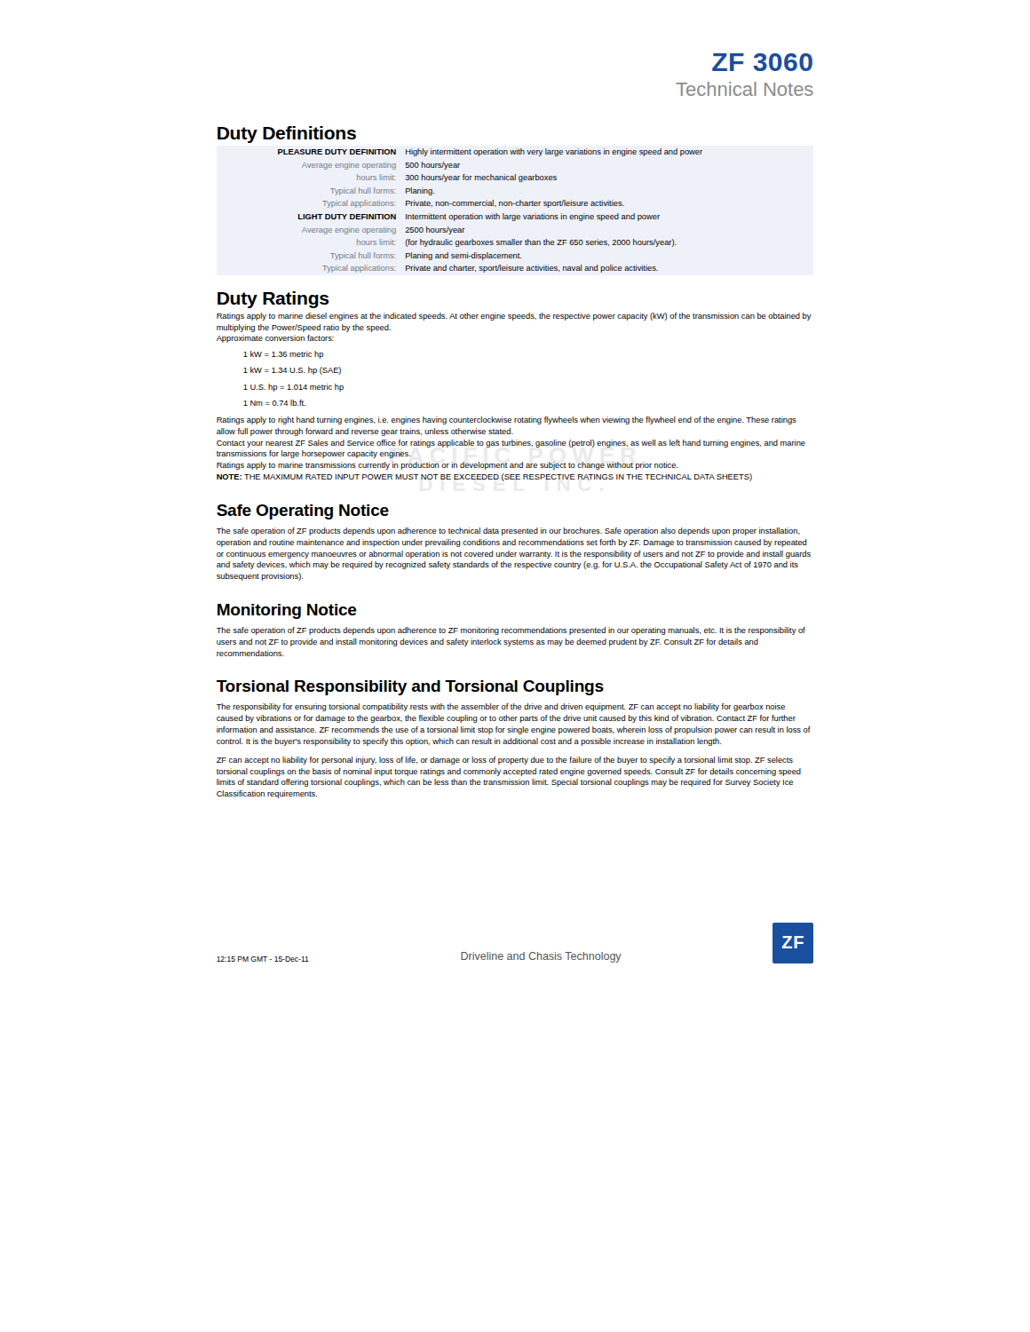ZF 3060
Technical Notes
PACIFIC POWER
DIESEL INC.
Duty Definitions
| PLEASURE DUTY DEFINITION | Highly intermittent operation with very large variations in engine speed and power |
| Average engine operating | 500 hours/year |
| hours limit: | 300 hours/year for mechanical gearboxes |
| Typical hull forms: | Planing. |
| Typical applications: | Private, non-commercial, non-charter sport/leisure activities. |
| LIGHT DUTY DEFINITION | Intermittent operation with large variations in engine speed and power |
| Average engine operating | 2500 hours/year |
| hours limit: | (for hydraulic gearboxes smaller than the ZF 650 series, 2000 hours/year). |
| Typical hull forms: | Planing and semi-displacement. |
| Typical applications: | Private and charter, sport/leisure activities, naval and police activities. |
Duty Ratings
Ratings apply to marine diesel engines at the indicated speeds. At other engine speeds, the respective power capacity (kW) of the transmission can be obtained by multiplying the Power/Speed ratio by the speed.
Approximate conversion factors:
1 kW = 1.36 metric hp
1 kW = 1.34 U.S. hp (SAE)
1 U.S. hp = 1.014 metric hp
1 Nm = 0.74 lb.ft.
Ratings apply to right hand turning engines, i.e. engines having counterclockwise rotating flywheels when viewing the flywheel end of the engine. These ratings allow full power through forward and reverse gear trains, unless otherwise stated.
Contact your nearest ZF Sales and Service office for ratings applicable to gas turbines, gasoline (petrol) engines, as well as left hand turning engines, and marine transmissions for large horsepower capacity engines.
Ratings apply to marine transmissions currently in production or in development and are subject to change without prior notice.
NOTE: THE MAXIMUM RATED INPUT POWER MUST NOT BE EXCEEDED (SEE RESPECTIVE RATINGS IN THE TECHNICAL DATA SHEETS)
Safe Operating Notice
The safe operation of ZF products depends upon adherence to technical data presented in our brochures. Safe operation also depends upon proper installation, operation and routine maintenance and inspection under prevailing conditions and recommendations set forth by ZF. Damage to transmission caused by repeated or continuous emergency manoeuvres or abnormal operation is not covered under warranty. It is the responsibility of users and not ZF to provide and install guards and safety devices, which may be required by recognized safety standards of the respective country (e.g. for U.S.A. the Occupational Safety Act of 1970 and its subsequent provisions).
Monitoring Notice
The safe operation of ZF products depends upon adherence to ZF monitoring recommendations presented in our operating manuals, etc. It is the responsibility of users and not ZF to provide and install monitoring devices and safety interlock systems as may be deemed prudent by ZF. Consult ZF for details and recommendations.
Torsional Responsibility and Torsional Couplings
The responsibility for ensuring torsional compatibility rests with the assembler of the drive and driven equipment. ZF can accept no liability for gearbox noise caused by vibrations or for damage to the gearbox, the flexible coupling or to other parts of the drive unit caused by this kind of vibration. Contact ZF for further information and assistance. ZF recommends the use of a torsional limit stop for single engine powered boats, wherein loss of propulsion power can result in loss of control. It is the buyer's responsibility to specify this option, which can result in additional cost and a possible increase in installation length.
ZF can accept no liability for personal injury, loss of life, or damage or loss of property due to the failure of the buyer to specify a torsional limit stop. ZF selects torsional couplings on the basis of nominal input torque ratings and commonly accepted rated engine governed speeds. Consult ZF for details concerning speed limits of standard offering torsional couplings, which can be less than the transmission limit. Special torsional couplings may be required for Survey Society Ice Classification requirements.
12:15 PM GMT - 15-Dec-11
Driveline and Chasis Technology
ZF